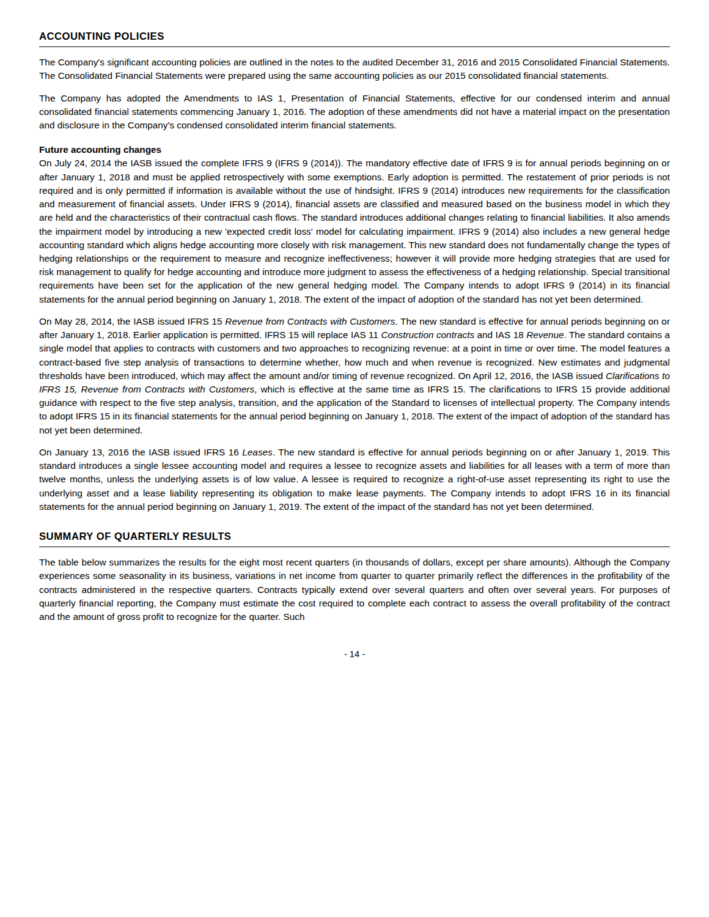ACCOUNTING POLICIES
The Company's significant accounting policies are outlined in the notes to the audited December 31, 2016 and 2015 Consolidated Financial Statements. The Consolidated Financial Statements were prepared using the same accounting policies as our 2015 consolidated financial statements.
The Company has adopted the Amendments to IAS 1, Presentation of Financial Statements, effective for our condensed interim and annual consolidated financial statements commencing January 1, 2016. The adoption of these amendments did not have a material impact on the presentation and disclosure in the Company's condensed consolidated interim financial statements.
Future accounting changes
On July 24, 2014 the IASB issued the complete IFRS 9 (IFRS 9 (2014)). The mandatory effective date of IFRS 9 is for annual periods beginning on or after January 1, 2018 and must be applied retrospectively with some exemptions. Early adoption is permitted. The restatement of prior periods is not required and is only permitted if information is available without the use of hindsight. IFRS 9 (2014) introduces new requirements for the classification and measurement of financial assets. Under IFRS 9 (2014), financial assets are classified and measured based on the business model in which they are held and the characteristics of their contractual cash flows. The standard introduces additional changes relating to financial liabilities. It also amends the impairment model by introducing a new 'expected credit loss' model for calculating impairment. IFRS 9 (2014) also includes a new general hedge accounting standard which aligns hedge accounting more closely with risk management. This new standard does not fundamentally change the types of hedging relationships or the requirement to measure and recognize ineffectiveness; however it will provide more hedging strategies that are used for risk management to qualify for hedge accounting and introduce more judgment to assess the effectiveness of a hedging relationship. Special transitional requirements have been set for the application of the new general hedging model. The Company intends to adopt IFRS 9 (2014) in its financial statements for the annual period beginning on January 1, 2018. The extent of the impact of adoption of the standard has not yet been determined.
On May 28, 2014, the IASB issued IFRS 15 Revenue from Contracts with Customers. The new standard is effective for annual periods beginning on or after January 1, 2018. Earlier application is permitted. IFRS 15 will replace IAS 11 Construction contracts and IAS 18 Revenue. The standard contains a single model that applies to contracts with customers and two approaches to recognizing revenue: at a point in time or over time. The model features a contract-based five step analysis of transactions to determine whether, how much and when revenue is recognized. New estimates and judgmental thresholds have been introduced, which may affect the amount and/or timing of revenue recognized. On April 12, 2016, the IASB issued Clarifications to IFRS 15, Revenue from Contracts with Customers, which is effective at the same time as IFRS 15. The clarifications to IFRS 15 provide additional guidance with respect to the five step analysis, transition, and the application of the Standard to licenses of intellectual property. The Company intends to adopt IFRS 15 in its financial statements for the annual period beginning on January 1, 2018. The extent of the impact of adoption of the standard has not yet been determined.
On January 13, 2016 the IASB issued IFRS 16 Leases. The new standard is effective for annual periods beginning on or after January 1, 2019. This standard introduces a single lessee accounting model and requires a lessee to recognize assets and liabilities for all leases with a term of more than twelve months, unless the underlying assets is of low value. A lessee is required to recognize a right-of-use asset representing its right to use the underlying asset and a lease liability representing its obligation to make lease payments. The Company intends to adopt IFRS 16 in its financial statements for the annual period beginning on January 1, 2019. The extent of the impact of the standard has not yet been determined.
SUMMARY OF QUARTERLY RESULTS
The table below summarizes the results for the eight most recent quarters (in thousands of dollars, except per share amounts). Although the Company experiences some seasonality in its business, variations in net income from quarter to quarter primarily reflect the differences in the profitability of the contracts administered in the respective quarters. Contracts typically extend over several quarters and often over several years. For purposes of quarterly financial reporting, the Company must estimate the cost required to complete each contract to assess the overall profitability of the contract and the amount of gross profit to recognize for the quarter. Such
- 14 -